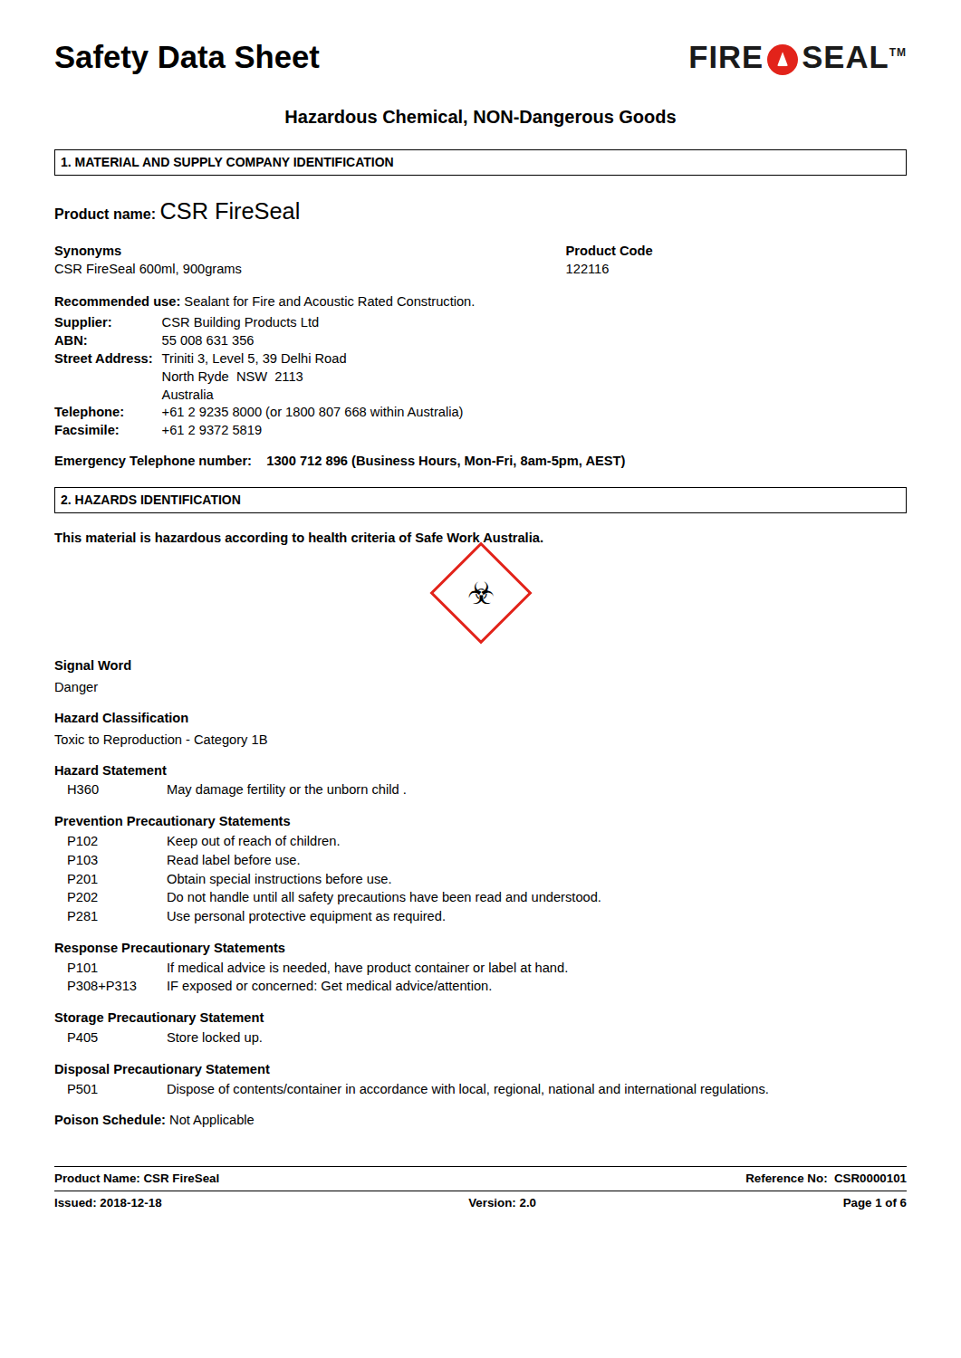Safety Data Sheet
FIRE SEALTM
Hazardous Chemical, NON-Dangerous Goods
1. MATERIAL AND SUPPLY COMPANY IDENTIFICATION
Product name: CSR FireSeal
| Synonyms CSR FireSeal 600ml, 900grams | Product Code 122116 |
Recommended use: Sealant for Fire and Acoustic Rated Construction.
| Supplier: | CSR Building Products Ltd |
| ABN: | 55 008 631 356 |
| Street Address: | Triniti 3, Level 5, 39 Delhi Road North Ryde NSW 2113 Australia |
| Telephone: | +61 2 9235 8000 (or 1800 807 668 within Australia) |
| Facsimile: | +61 2 9372 5819 |
Emergency Telephone number: 1300 712 896 (Business Hours, Mon-Fri, 8am-5pm, AEST)
2. HAZARDS IDENTIFICATION
This material is hazardous according to health criteria of Safe Work Australia.
☣
Signal Word
Danger
Hazard Classification
Toxic to Reproduction - Category 1B
Hazard Statement
| H360 | May damage fertility or the unborn child . |
Prevention Precautionary Statements
| P102 | Keep out of reach of children. |
| P103 | Read label before use. |
| P201 | Obtain special instructions before use. |
| P202 | Do not handle until all safety precautions have been read and understood. |
| P281 | Use personal protective equipment as required. |
Response Precautionary Statements
| P101 | If medical advice is needed, have product container or label at hand. |
| P308+P313 | IF exposed or concerned: Get medical advice/attention. |
Storage Precautionary Statement
| P405 | Store locked up. |
Disposal Precautionary Statement
| P501 | Dispose of contents/container in accordance with local, regional, national and international regulations. |
Poison Schedule: Not Applicable
Product Name: CSR FireSeal Reference No: CSR0000101
Issued: 2018-12-18 Version: 2.0 Page 1 of 6